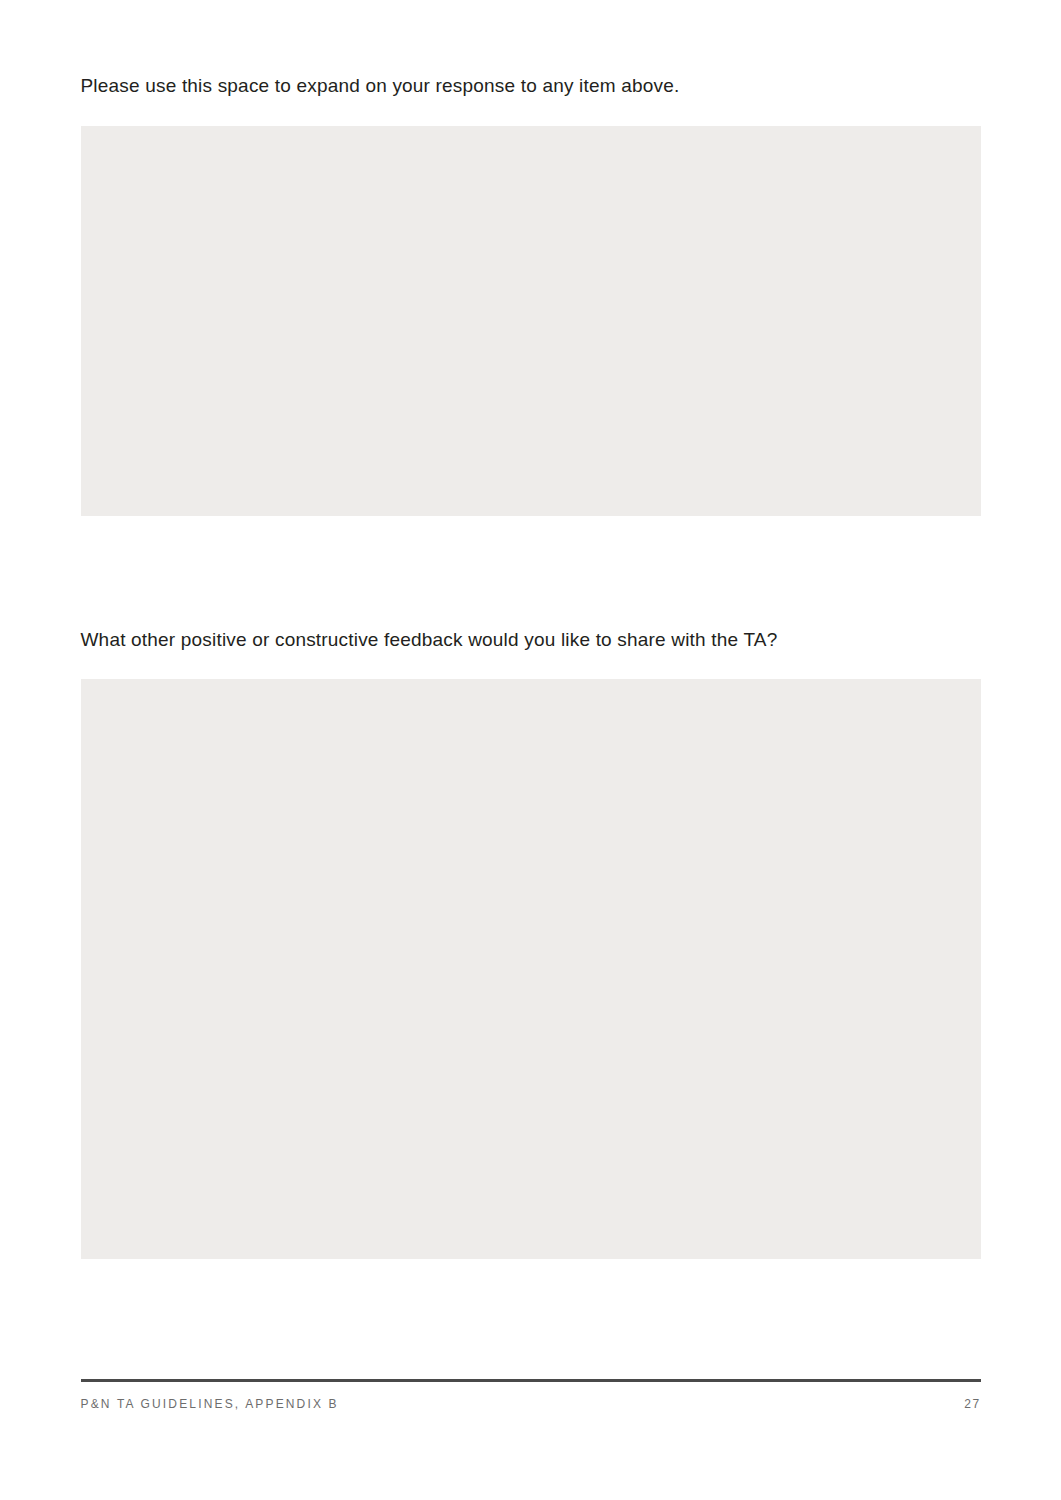Please use this space to expand on your response to any item above.
What other positive or constructive feedback would you like to share with the TA?
P&N TA Guidelines, Appendix B 27